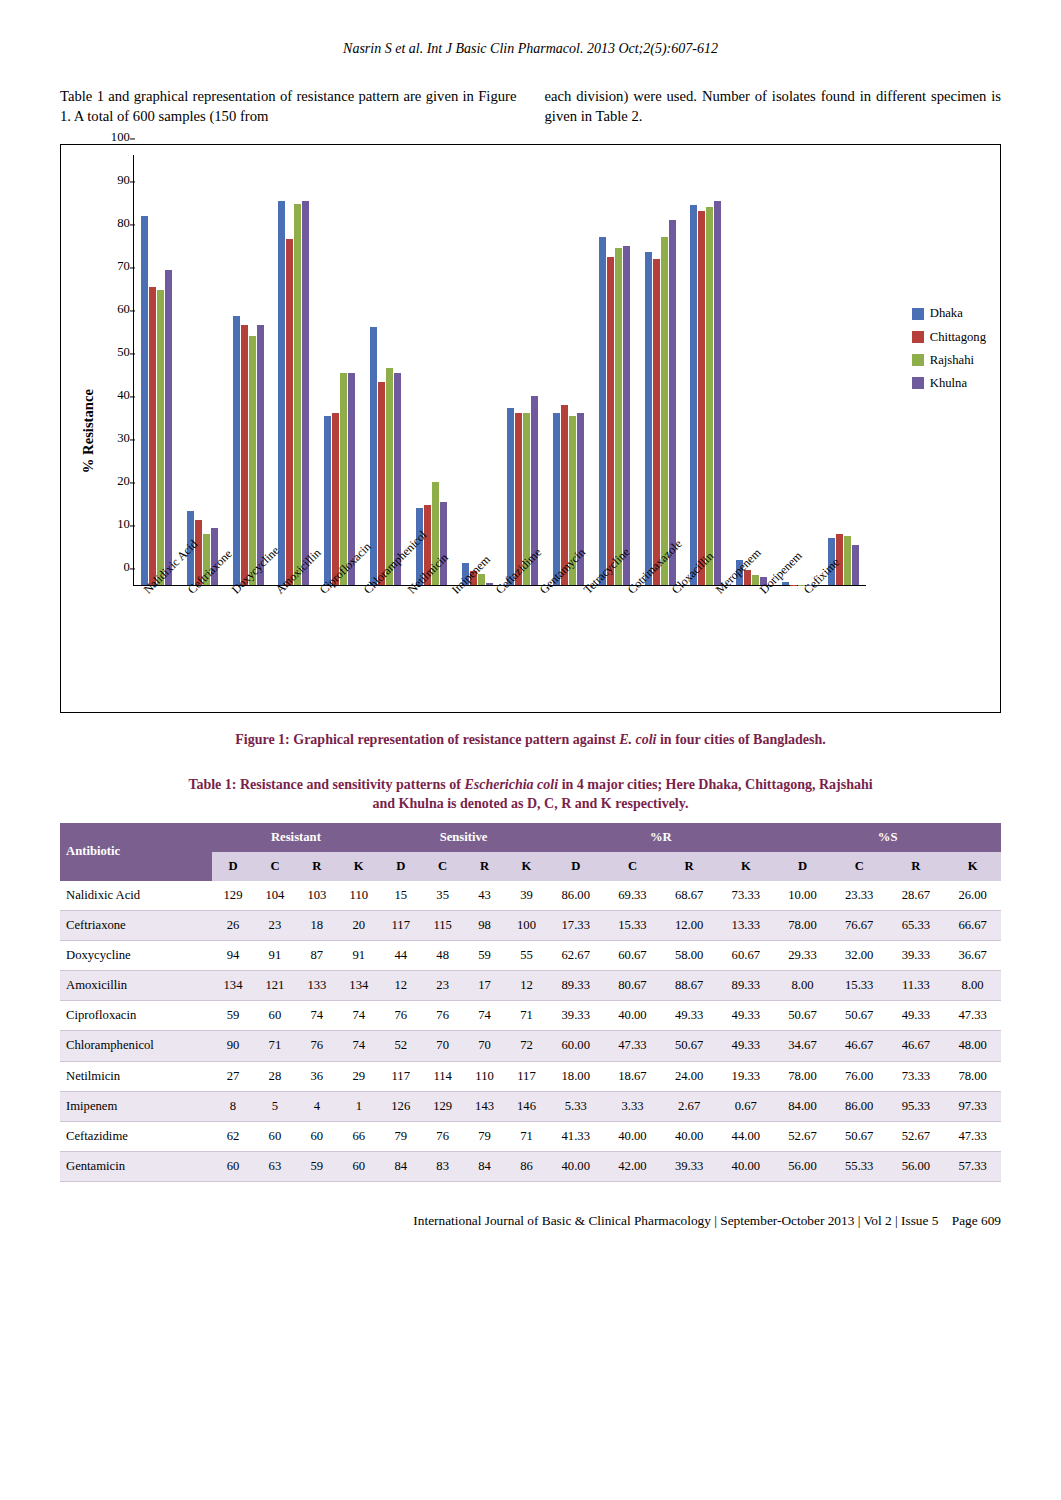Nasrin S et al. Int J Basic Clin Pharmacol. 2013 Oct;2(5):607-612
Table 1 and graphical representation of resistance pattern are given in Figure 1. A total of 600 samples (150 from
each division) were used. Number of isolates found in different specimen is given in Table 2.
% Resistance
100
90
80
70
60
50
40
30
20
10
0
Nalidixic Acid Ceftriaxone Doxycycline Amoxicillin Ciprofloxacin Chloramphenicol Netilmicin Imipenem Ceftazidime Gentamycin Tetracycline Cotrimaxazole Cloxacillin Meropenem Doripenem Cefixime
Dhaka
Chittagong
Rajshahi
Khulna
Figure 1: Graphical representation of resistance pattern against E. coli in four cities of Bangladesh.
Table 1: Resistance and sensitivity patterns of Escherichia coli in 4 major cities; Here Dhaka, Chittagong, Rajshahi
and Khulna is denoted as D, C, R and K respectively.
| Antibiotic | Resistant | Sensitive | %R | %S |
| --- | --- | --- | --- | --- |
| D | C | R | K | D | C | R | K | D | C | R | K | D | C | R | K |
| Nalidixic Acid | 129 | 104 | 103 | 110 | 15 | 35 | 43 | 39 | 86.00 | 69.33 | 68.67 | 73.33 | 10.00 | 23.33 | 28.67 | 26.00 |
| Ceftriaxone | 26 | 23 | 18 | 20 | 117 | 115 | 98 | 100 | 17.33 | 15.33 | 12.00 | 13.33 | 78.00 | 76.67 | 65.33 | 66.67 |
| Doxycycline | 94 | 91 | 87 | 91 | 44 | 48 | 59 | 55 | 62.67 | 60.67 | 58.00 | 60.67 | 29.33 | 32.00 | 39.33 | 36.67 |
| Amoxicillin | 134 | 121 | 133 | 134 | 12 | 23 | 17 | 12 | 89.33 | 80.67 | 88.67 | 89.33 | 8.00 | 15.33 | 11.33 | 8.00 |
| Ciprofloxacin | 59 | 60 | 74 | 74 | 76 | 76 | 74 | 71 | 39.33 | 40.00 | 49.33 | 49.33 | 50.67 | 50.67 | 49.33 | 47.33 |
| Chloramphenicol | 90 | 71 | 76 | 74 | 52 | 70 | 70 | 72 | 60.00 | 47.33 | 50.67 | 49.33 | 34.67 | 46.67 | 46.67 | 48.00 |
| Netilmicin | 27 | 28 | 36 | 29 | 117 | 114 | 110 | 117 | 18.00 | 18.67 | 24.00 | 19.33 | 78.00 | 76.00 | 73.33 | 78.00 |
| Imipenem | 8 | 5 | 4 | 1 | 126 | 129 | 143 | 146 | 5.33 | 3.33 | 2.67 | 0.67 | 84.00 | 86.00 | 95.33 | 97.33 |
| Ceftazidime | 62 | 60 | 60 | 66 | 79 | 76 | 79 | 71 | 41.33 | 40.00 | 40.00 | 44.00 | 52.67 | 50.67 | 52.67 | 47.33 |
| Gentamicin | 60 | 63 | 59 | 60 | 84 | 83 | 84 | 86 | 40.00 | 42.00 | 39.33 | 40.00 | 56.00 | 55.33 | 56.00 | 57.33 |
International Journal of Basic & Clinical Pharmacology | September-October 2013 | Vol 2 | Issue 5 Page 609